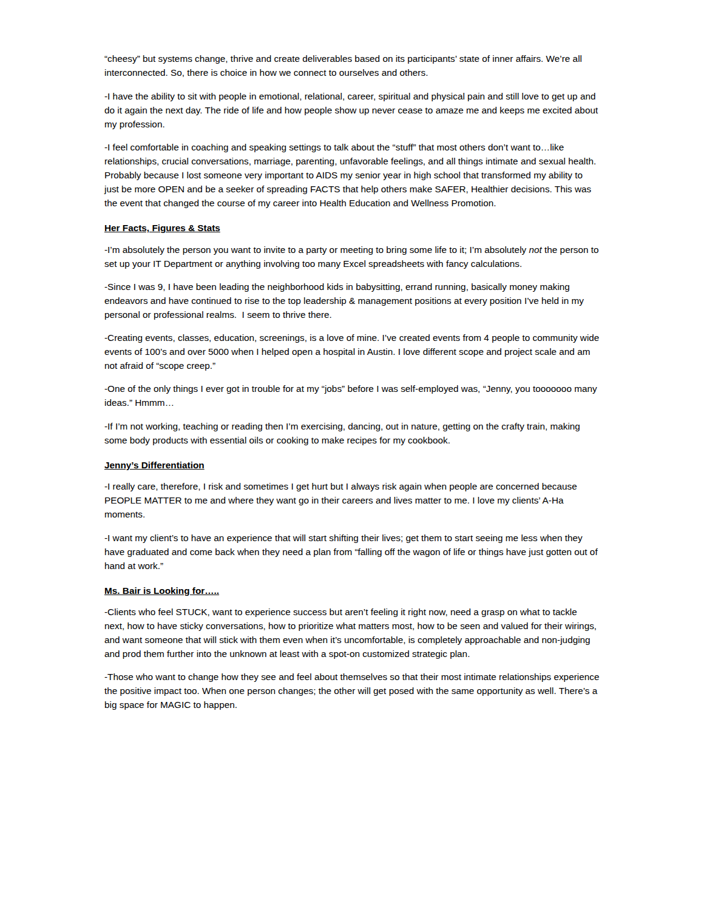“cheesy” but systems change, thrive and create deliverables based on its participants’ state of inner affairs. We’re all interconnected. So, there is choice in how we connect to ourselves and others.
-I have the ability to sit with people in emotional, relational, career, spiritual and physical pain and still love to get up and do it again the next day. The ride of life and how people show up never cease to amaze me and keeps me excited about my profession.
-I feel comfortable in coaching and speaking settings to talk about the “stuff” that most others don’t want to…like relationships, crucial conversations, marriage, parenting, unfavorable feelings, and all things intimate and sexual health. Probably because I lost someone very important to AIDS my senior year in high school that transformed my ability to just be more OPEN and be a seeker of spreading FACTS that help others make SAFER, Healthier decisions. This was the event that changed the course of my career into Health Education and Wellness Promotion.
Her Facts, Figures & Stats
-I’m absolutely the person you want to invite to a party or meeting to bring some life to it; I’m absolutely not the person to set up your IT Department or anything involving too many Excel spreadsheets with fancy calculations.
-Since I was 9, I have been leading the neighborhood kids in babysitting, errand running, basically money making endeavors and have continued to rise to the top leadership & management positions at every position I’ve held in my personal or professional realms. I seem to thrive there.
-Creating events, classes, education, screenings, is a love of mine. I’ve created events from 4 people to community wide events of 100’s and over 5000 when I helped open a hospital in Austin. I love different scope and project scale and am not afraid of “scope creep.”
-One of the only things I ever got in trouble for at my “jobs” before I was self-employed was, “Jenny, you tooooooo many ideas.” Hmmm…
-If I’m not working, teaching or reading then I’m exercising, dancing, out in nature, getting on the crafty train, making some body products with essential oils or cooking to make recipes for my cookbook.
Jenny’s Differentiation
-I really care, therefore, I risk and sometimes I get hurt but I always risk again when people are concerned because PEOPLE MATTER to me and where they want go in their careers and lives matter to me. I love my clients’ A-Ha moments.
-I want my client’s to have an experience that will start shifting their lives; get them to start seeing me less when they have graduated and come back when they need a plan from “falling off the wagon of life or things have just gotten out of hand at work.”
Ms. Bair is Looking for…..
-Clients who feel STUCK, want to experience success but aren’t feeling it right now, need a grasp on what to tackle next, how to have sticky conversations, how to prioritize what matters most, how to be seen and valued for their wirings, and want someone that will stick with them even when it’s uncomfortable, is completely approachable and non-judging and prod them further into the unknown at least with a spot-on customized strategic plan.
-Those who want to change how they see and feel about themselves so that their most intimate relationships experience the positive impact too. When one person changes; the other will get posed with the same opportunity as well. There’s a big space for MAGIC to happen.